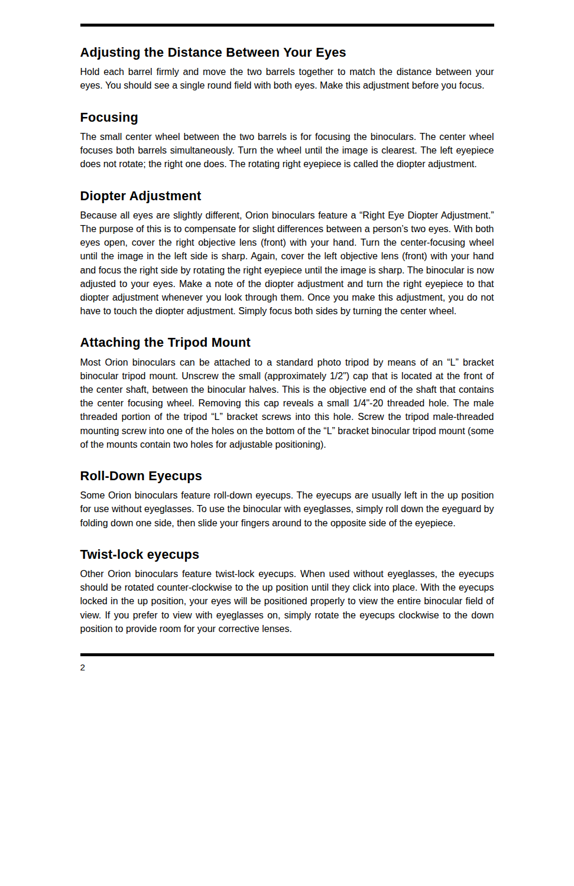Adjusting the Distance Between Your Eyes
Hold each barrel firmly and move the two barrels together to match the distance between your eyes. You should see a single round field with both eyes. Make this adjustment before you focus.
Focusing
The small center wheel between the two barrels is for focusing the binoculars. The center wheel focuses both barrels simultaneously. Turn the wheel until the image is clearest. The left eyepiece does not rotate; the right one does. The rotating right eyepiece is called the diopter adjustment.
Diopter Adjustment
Because all eyes are slightly different, Orion binoculars feature a “Right Eye Diopter Adjustment.” The purpose of this is to compensate for slight differences between a person’s two eyes. With both eyes open, cover the right objective lens (front) with your hand. Turn the center-focusing wheel until the image in the left side is sharp. Again, cover the left objective lens (front) with your hand and focus the right side by rotating the right eyepiece until the image is sharp. The binocular is now adjusted to your eyes. Make a note of the diopter adjustment and turn the right eyepiece to that diopter adjustment whenever you look through them. Once you make this adjustment, you do not have to touch the diopter adjustment. Simply focus both sides by turning the center wheel.
Attaching the Tripod Mount
Most Orion binoculars can be attached to a standard photo tripod by means of an “L” bracket binocular tripod mount. Unscrew the small (approximately 1/2") cap that is located at the front of the center shaft, between the binocular halves. This is the objective end of the shaft that contains the center focusing wheel. Removing this cap reveals a small 1/4"-20 threaded hole. The male threaded portion of the tripod “L” bracket screws into this hole. Screw the tripod male-threaded mounting screw into one of the holes on the bottom of the “L” bracket binocular tripod mount (some of the mounts contain two holes for adjustable positioning).
Roll-Down Eyecups
Some Orion binoculars feature roll-down eyecups. The eyecups are usually left in the up position for use without eyeglasses. To use the binocular with eyeglasses, simply roll down the eyeguard by folding down one side, then slide your fingers around to the opposite side of the eyepiece.
Twist-lock eyecups
Other Orion binoculars feature twist-lock eyecups. When used without eyeglasses, the eyecups should be rotated counter-clockwise to the up position until they click into place. With the eyecups locked in the up position, your eyes will be positioned properly to view the entire binocular field of view. If you prefer to view with eyeglasses on, simply rotate the eyecups clockwise to the down position to provide room for your corrective lenses.
2